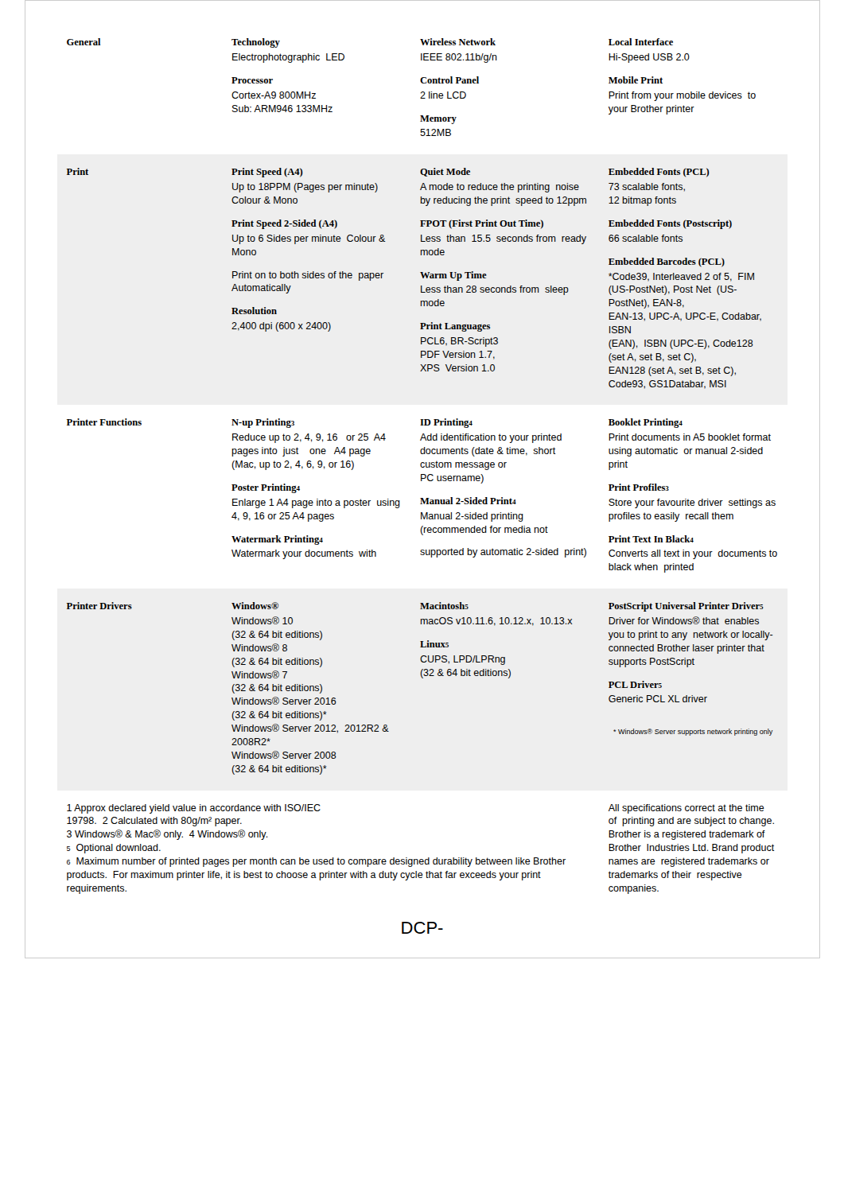| General | Technology Electrophotographic LED Processor Cortex-A9 800MHz Sub: ARM946 133MHz | Wireless Network IEEE 802.11b/g/n Control Panel 2 line LCD Memory 512MB | Local Interface Hi-Speed USB 2.0 Mobile Print Print from your mobile devices to your Brother printer |
| Print | Print Speed (A4) Up to 18PPM (Pages per minute) Colour & Mono Print Speed 2-Sided (A4) Up to 6 Sides per minute Colour & Mono Print on to both sides of the paper Automatically Resolution 2,400 dpi (600 x 2400) | Quiet Mode A mode to reduce the printing noise by reducing the print speed to 12ppm FPOT (First Print Out Time) Less than 15.5 seconds from ready mode Warm Up Time Less than 28 seconds from sleep mode Print Languages PCL6, BR-Script3 PDF Version 1.7, XPS Version 1.0 | Embedded Fonts (PCL) 73 scalable fonts, 12 bitmap fonts Embedded Fonts (Postscript) 66 scalable fonts Embedded Barcodes (PCL) *Code39, Interleaved 2 of 5, FIM (US-PostNet), Post Net (US-PostNet), EAN-8, EAN-13, UPC-A, UPC-E, Codabar, ISBN (EAN), ISBN (UPC-E), Code128 (set A, set B, set C), EAN128 (set A, set B, set C), Code93, GS1Databar, MSI |
| Printer Functions | N-up Printing 3 Reduce up to 2, 4, 9, 16 or 25 A4 pages into just one A4 page (Mac, up to 2, 4, 6, 9, or 16) Poster Printing 4 Enlarge 1 A4 page into a poster using 4, 9, 16 or 25 A4 pages Watermark Printing 4 Watermark your documents with | ID Printing 4 Add identification to your printed documents (date & time, short custom message or PC username) Manual 2-Sided Print 4 Manual 2-sided printing (recommended for media not supported by automatic 2-sided print) | Booklet Printing 4 Print documents in A5 booklet format using automatic or manual 2-sided print Print Profiles 3 Store your favourite driver settings as profiles to easily recall them Print Text In Black 4 Converts all text in your documents to black when printed |
| Printer Drivers | Windows® Windows® 10 (32 & 64 bit editions) Windows® 8 (32 & 64 bit editions) Windows® 7 (32 & 64 bit editions) Windows® Server 2016 (32 & 64 bit editions)* Windows® Server 2012, 2012R2 & 2008R2* Windows® Server 2008 (32 & 64 bit editions)* | Macintosh 5 macOS v10.11.6, 10.12.x, 10.13.x Linux 5 CUPS, LPD/LPRng (32 & 64 bit editions) | PostScript Universal Printer Driver 5 Driver for Windows® that enables you to print to any network or locally-connected Brother laser printer that supports PostScript PCL Driver 5 Generic PCL XL driver * Windows® Server supports network printing only |
| 1 Approx declared yield value in accordance with ISO/IEC 19798. 2 Calculated with 80g/m² paper. 3 Windows® & Mac® only. 4 Windows® only. 5 Optional download. 6 Maximum number of printed pages per month can be used to compare designed durability between like Brother products. For maximum printer life, it is best to choose a printer with a duty cycle that far exceeds your print requirements. | All specifications correct at the time of printing and are subject to change. Brother is a registered trademark of Brother Industries Ltd. Brand product names are registered trademarks or trademarks of their respective companies. |
DCP-